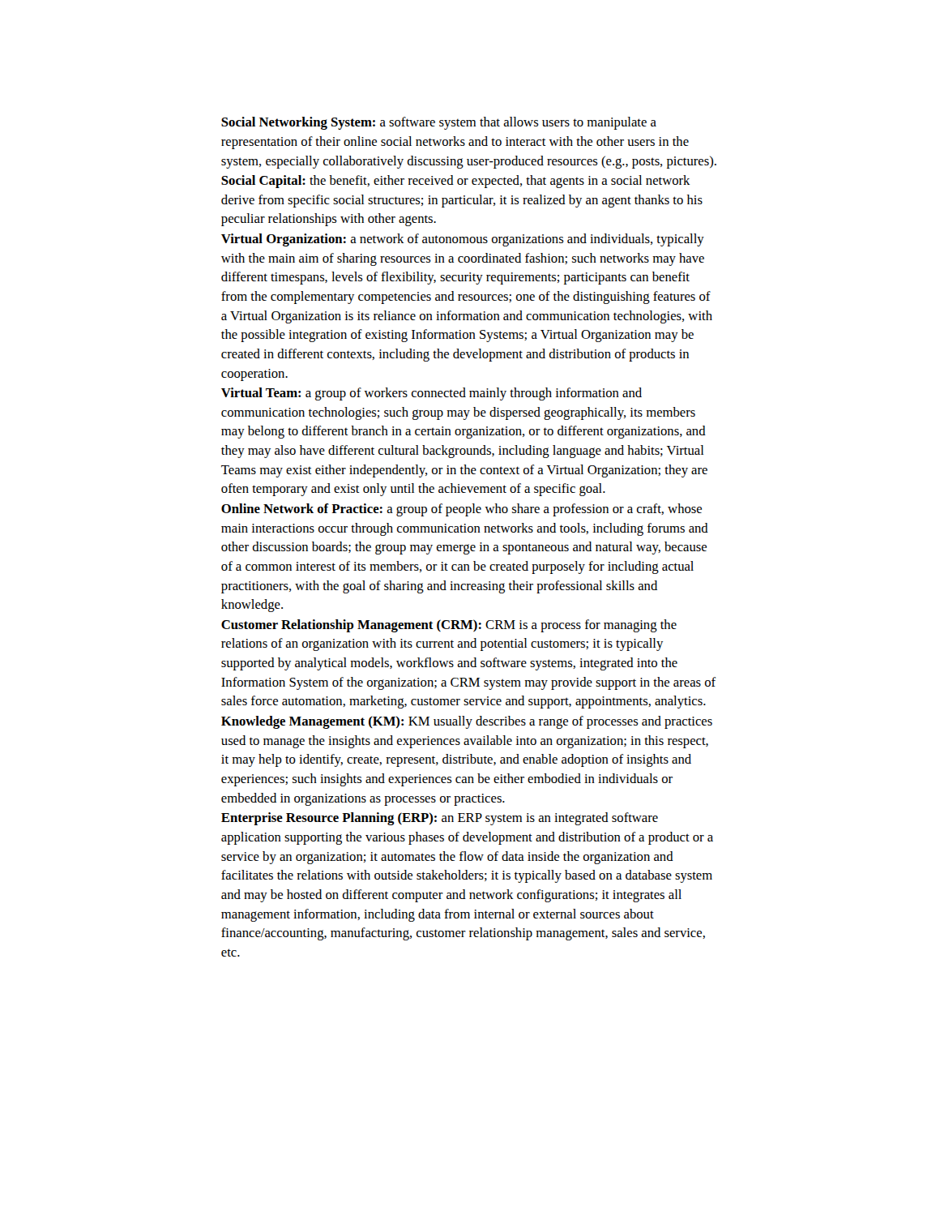Social Networking System: a software system that allows users to manipulate a representation of their online social networks and to interact with the other users in the system, especially collaboratively discussing user-produced resources (e.g., posts, pictures).
Social Capital: the benefit, either received or expected, that agents in a social network derive from specific social structures; in particular, it is realized by an agent thanks to his peculiar relationships with other agents.
Virtual Organization: a network of autonomous organizations and individuals, typically with the main aim of sharing resources in a coordinated fashion; such networks may have different timespans, levels of flexibility, security requirements; participants can benefit from the complementary competencies and resources; one of the distinguishing features of a Virtual Organization is its reliance on information and communication technologies, with the possible integration of existing Information Systems; a Virtual Organization may be created in different contexts, including the development and distribution of products in cooperation.
Virtual Team: a group of workers connected mainly through information and communication technologies; such group may be dispersed geographically, its members may belong to different branch in a certain organization, or to different organizations, and they may also have different cultural backgrounds, including language and habits; Virtual Teams may exist either independently, or in the context of a Virtual Organization; they are often temporary and exist only until the achievement of a specific goal.
Online Network of Practice: a group of people who share a profession or a craft, whose main interactions occur through communication networks and tools, including forums and other discussion boards; the group may emerge in a spontaneous and natural way, because of a common interest of its members, or it can be created purposely for including actual practitioners, with the goal of sharing and increasing their professional skills and knowledge.
Customer Relationship Management (CRM): CRM is a process for managing the relations of an organization with its current and potential customers; it is typically supported by analytical models, workflows and software systems, integrated into the Information System of the organization; a CRM system may provide support in the areas of sales force automation, marketing, customer service and support, appointments, analytics.
Knowledge Management (KM): KM usually describes a range of processes and practices used to manage the insights and experiences available into an organization; in this respect, it may help to identify, create, represent, distribute, and enable adoption of insights and experiences; such insights and experiences can be either embodied in individuals or embedded in organizations as processes or practices.
Enterprise Resource Planning (ERP): an ERP system is an integrated software application supporting the various phases of development and distribution of a product or a service by an organization; it automates the flow of data inside the organization and facilitates the relations with outside stakeholders; it is typically based on a database system and may be hosted on different computer and network configurations; it integrates all management information, including data from internal or external sources about finance/accounting, manufacturing, customer relationship management, sales and service, etc.